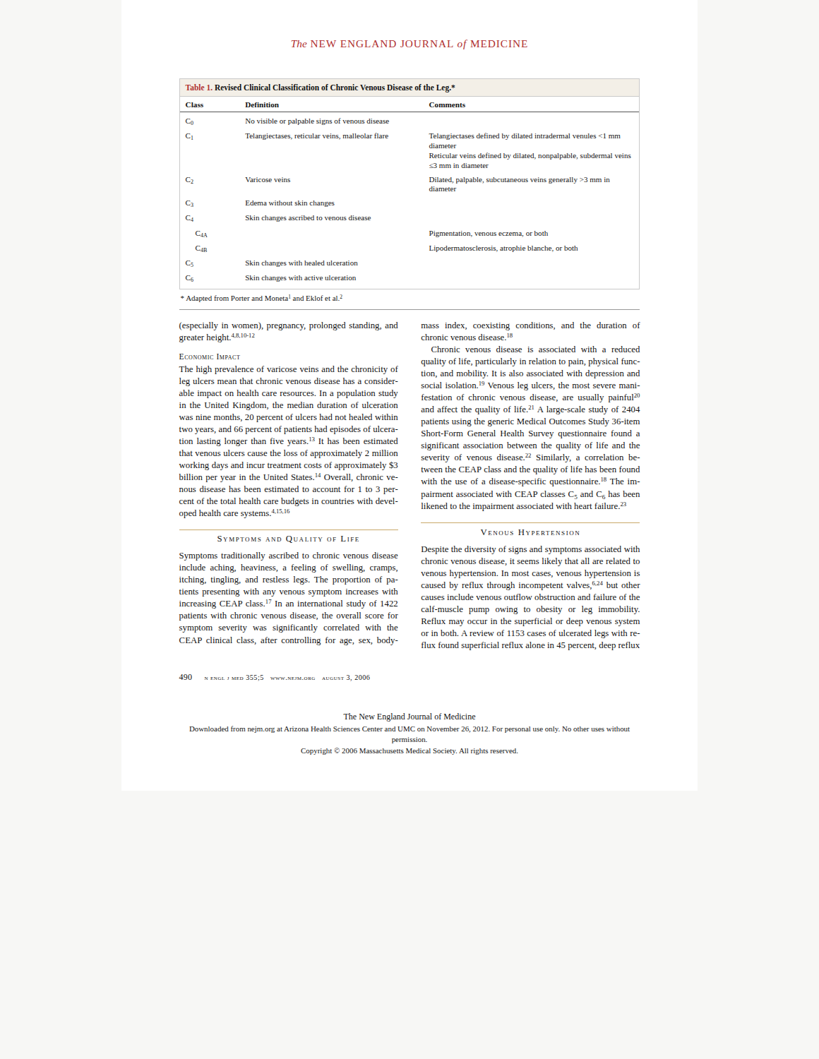The NEW ENGLAND JOURNAL of MEDICINE
Table 1. Revised Clinical Classification of Chronic Venous Disease of the Leg.*
| Class | Definition | Comments |
| --- | --- | --- |
| C 0 | No visible or palpable signs of venous disease | |
| C 1 | Telangiectases, reticular veins, malleolar flare | Telangiectases defined by dilated intradermal venules <1 mm diameter Reticular veins defined by dilated, nonpalpable, subdermal veins ≤3 mm in diameter |
| C 2 | Varicose veins | Dilated, palpable, subcutaneous veins generally >3 mm in diameter |
| C 3 | Edema without skin changes | |
| C 4 | Skin changes ascribed to venous disease | |
| C 4A | | Pigmentation, venous eczema, or both |
| C 4B | | Lipodermatosclerosis, atrophie blanche, or both |
| C 5 | Skin changes with healed ulceration | |
| C 6 | Skin changes with active ulceration | |
* Adapted from Porter and Moneta1 and Eklof et al.2
(especially in women), pregnancy, prolonged standing, and greater height.4,8,10-12
Economic Impact
The high prevalence of varicose veins and the chronicity of leg ulcers mean that chronic venous disease has a considerable impact on health care resources. In a population study in the United Kingdom, the median duration of ulceration was nine months, 20 percent of ulcers had not healed within two years, and 66 percent of patients had episodes of ulceration lasting longer than five years.13 It has been estimated that venous ulcers cause the loss of approximately 2 million working days and incur treatment costs of approximately $3 billion per year in the United States.14 Overall, chronic venous disease has been estimated to account for 1 to 3 percent of the total health care budgets in countries with developed health care systems.4,15,16
Symptoms and Quality of Life
Symptoms traditionally ascribed to chronic venous disease include aching, heaviness, a feeling of swelling, cramps, itching, tingling, and restless legs. The proportion of patients presenting with any venous symptom increases with increasing CEAP class.17 In an international study of 1422 patients with chronic venous disease, the overall score for symptom severity was significantly correlated with the CEAP clinical class, after controlling for age, sex, body-mass index, coexisting conditions, and the duration of chronic venous disease.18
Chronic venous disease is associated with a reduced quality of life, particularly in relation to pain, physical function, and mobility. It is also associated with depression and social isolation.19 Venous leg ulcers, the most severe manifestation of chronic venous disease, are usually painful20 and affect the quality of life.21 A large-scale study of 2404 patients using the generic Medical Outcomes Study 36-item Short-Form General Health Survey questionnaire found a significant association between the quality of life and the severity of venous disease.22 Similarly, a correlation between the CEAP class and the quality of life has been found with the use of a disease-specific questionnaire.18 The impairment associated with CEAP classes C5 and C6 has been likened to the impairment associated with heart failure.23
Venous Hypertension
Despite the diversity of signs and symptoms associated with chronic venous disease, it seems likely that all are related to venous hypertension. In most cases, venous hypertension is caused by reflux through incompetent valves,6,24 but other causes include venous outflow obstruction and failure of the calf-muscle pump owing to obesity or leg immobility. Reflux may occur in the superficial or deep venous system or in both. A review of 1153 cases of ulcerated legs with reflux found superficial reflux alone in 45 percent, deep reflux
490 n engl j med 355;5 www.nejm.org august 3, 2006
The New England Journal of Medicine
Downloaded from nejm.org at Arizona Health Sciences Center and UMC on November 26, 2012. For personal use only. No other uses without permission.
Copyright © 2006 Massachusetts Medical Society. All rights reserved.